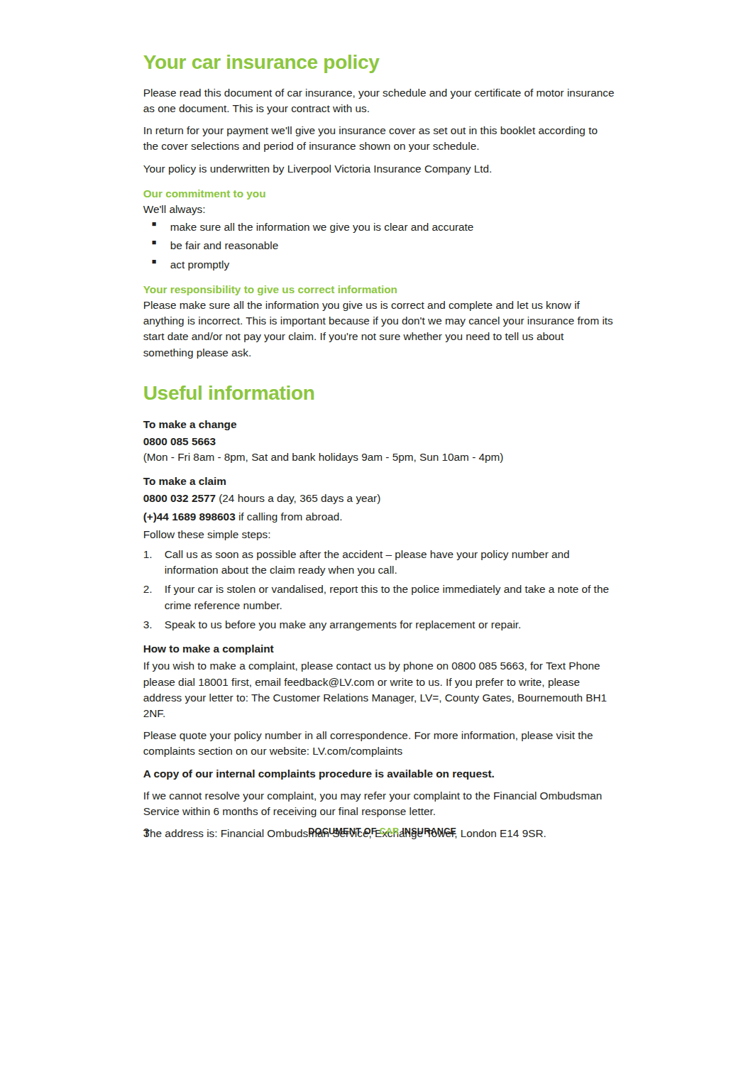Your car insurance policy
Please read this document of car insurance, your schedule and your certificate of motor insurance as one document. This is your contract with us.
In return for your payment we'll give you insurance cover as set out in this booklet according to the cover selections and period of insurance shown on your schedule.
Your policy is underwritten by Liverpool Victoria Insurance Company Ltd.
Our commitment to you
We'll always:
make sure all the information we give you is clear and accurate
be fair and reasonable
act promptly
Your responsibility to give us correct information
Please make sure all the information you give us is correct and complete and let us know if anything is incorrect. This is important because if you don't we may cancel your insurance from its start date and/or not pay your claim. If you're not sure whether you need to tell us about something please ask.
Useful information
To make a change
0800 085 5663
(Mon - Fri 8am - 8pm, Sat and bank holidays 9am - 5pm, Sun 10am - 4pm)
To make a claim
0800 032 2577 (24 hours a day, 365 days a year)
(+)44 1689 898603 if calling from abroad.
Follow these simple steps:
Call us as soon as possible after the accident – please have your policy number and information about the claim ready when you call.
If your car is stolen or vandalised, report this to the police immediately and take a note of the crime reference number.
Speak to us before you make any arrangements for replacement or repair.
How to make a complaint
If you wish to make a complaint, please contact us by phone on 0800 085 5663, for Text Phone please dial 18001 first, email feedback@LV.com or write to us. If you prefer to write, please address your letter to: The Customer Relations Manager, LV=, County Gates, Bournemouth BH1 2NF.
Please quote your policy number in all correspondence. For more information, please visit the complaints section on our website: LV.com/complaints
A copy of our internal complaints procedure is available on request.
If we cannot resolve your complaint, you may refer your complaint to the Financial Ombudsman Service within 6 months of receiving our final response letter.
The address is: Financial Ombudsman Service, Exchange Tower, London E14 9SR.
3
DOCUMENT OF CAR INSURANCE